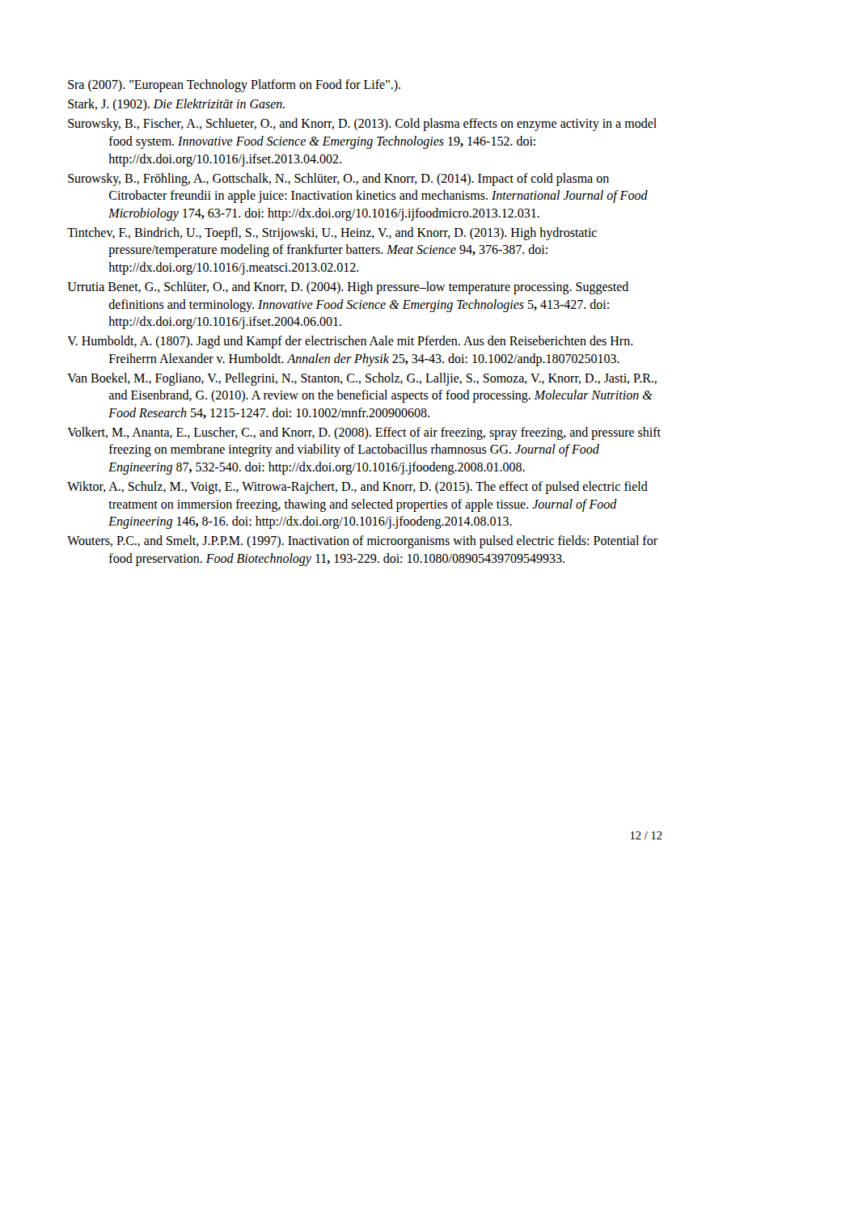Sra (2007). "European Technology Platform on Food for Life".).
Stark, J. (1902). Die Elektrizität in Gasen.
Surowsky, B., Fischer, A., Schlueter, O., and Knorr, D. (2013). Cold plasma effects on enzyme activity in a model food system. Innovative Food Science & Emerging Technologies 19, 146-152. doi: http://dx.doi.org/10.1016/j.ifset.2013.04.002.
Surowsky, B., Fröhling, A., Gottschalk, N., Schlüter, O., and Knorr, D. (2014). Impact of cold plasma on Citrobacter freundii in apple juice: Inactivation kinetics and mechanisms. International Journal of Food Microbiology 174, 63-71. doi: http://dx.doi.org/10.1016/j.ijfoodmicro.2013.12.031.
Tintchev, F., Bindrich, U., Toepfl, S., Strijowski, U., Heinz, V., and Knorr, D. (2013). High hydrostatic pressure/temperature modeling of frankfurter batters. Meat Science 94, 376-387. doi: http://dx.doi.org/10.1016/j.meatsci.2013.02.012.
Urrutia Benet, G., Schlüter, O., and Knorr, D. (2004). High pressure–low temperature processing. Suggested definitions and terminology. Innovative Food Science & Emerging Technologies 5, 413-427. doi: http://dx.doi.org/10.1016/j.ifset.2004.06.001.
V. Humboldt, A. (1807). Jagd und Kampf der electrischen Aale mit Pferden. Aus den Reiseberichten des Hrn. Freiherrn Alexander v. Humboldt. Annalen der Physik 25, 34-43. doi: 10.1002/andp.18070250103.
Van Boekel, M., Fogliano, V., Pellegrini, N., Stanton, C., Scholz, G., Lalljie, S., Somoza, V., Knorr, D., Jasti, P.R., and Eisenbrand, G. (2010). A review on the beneficial aspects of food processing. Molecular Nutrition & Food Research 54, 1215-1247. doi: 10.1002/mnfr.200900608.
Volkert, M., Ananta, E., Luscher, C., and Knorr, D. (2008). Effect of air freezing, spray freezing, and pressure shift freezing on membrane integrity and viability of Lactobacillus rhamnosus GG. Journal of Food Engineering 87, 532-540. doi: http://dx.doi.org/10.1016/j.jfoodeng.2008.01.008.
Wiktor, A., Schulz, M., Voigt, E., Witrowa-Rajchert, D., and Knorr, D. (2015). The effect of pulsed electric field treatment on immersion freezing, thawing and selected properties of apple tissue. Journal of Food Engineering 146, 8-16. doi: http://dx.doi.org/10.1016/j.jfoodeng.2014.08.013.
Wouters, P.C., and Smelt, J.P.P.M. (1997). Inactivation of microorganisms with pulsed electric fields: Potential for food preservation. Food Biotechnology 11, 193-229. doi: 10.1080/08905439709549933.
12 / 12